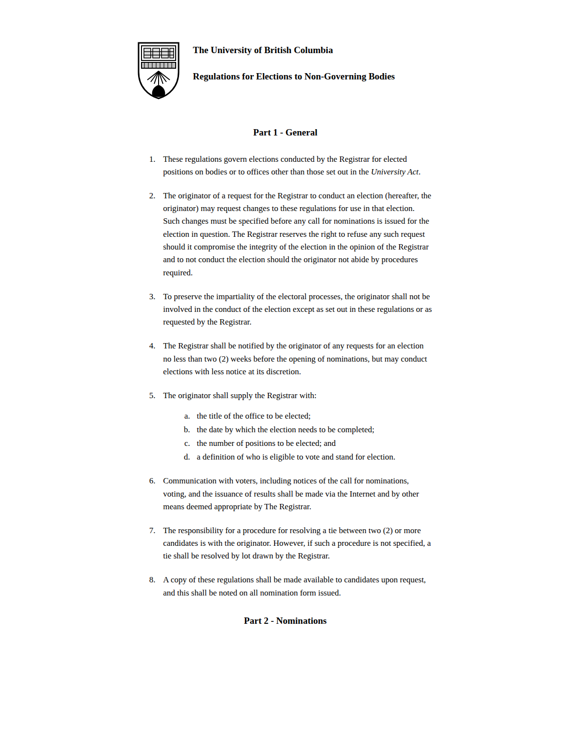The University of British Columbia
Regulations for Elections to Non-Governing Bodies
Part 1 - General
These regulations govern elections conducted by the Registrar for elected positions on bodies or to offices other than those set out in the University Act.
The originator of a request for the Registrar to conduct an election (hereafter, the originator) may request changes to these regulations for use in that election. Such changes must be specified before any call for nominations is issued for the election in question. The Registrar reserves the right to refuse any such request should it compromise the integrity of the election in the opinion of the Registrar and to not conduct the election should the originator not abide by procedures required.
To preserve the impartiality of the electoral processes, the originator shall not be involved in the conduct of the election except as set out in these regulations or as requested by the Registrar.
The Registrar shall be notified by the originator of any requests for an election no less than two (2) weeks before the opening of nominations, but may conduct elections with less notice at its discretion.
The originator shall supply the Registrar with:
the title of the office to be elected;
the date by which the election needs to be completed;
the number of positions to be elected; and
a definition of who is eligible to vote and stand for election.
Communication with voters, including notices of the call for nominations, voting, and the issuance of results shall be made via the Internet and by other means deemed appropriate by The Registrar.
The responsibility for a procedure for resolving a tie between two (2) or more candidates is with the originator. However, if such a procedure is not specified, a tie shall be resolved by lot drawn by the Registrar.
A copy of these regulations shall be made available to candidates upon request, and this shall be noted on all nomination form issued.
Part 2 - Nominations